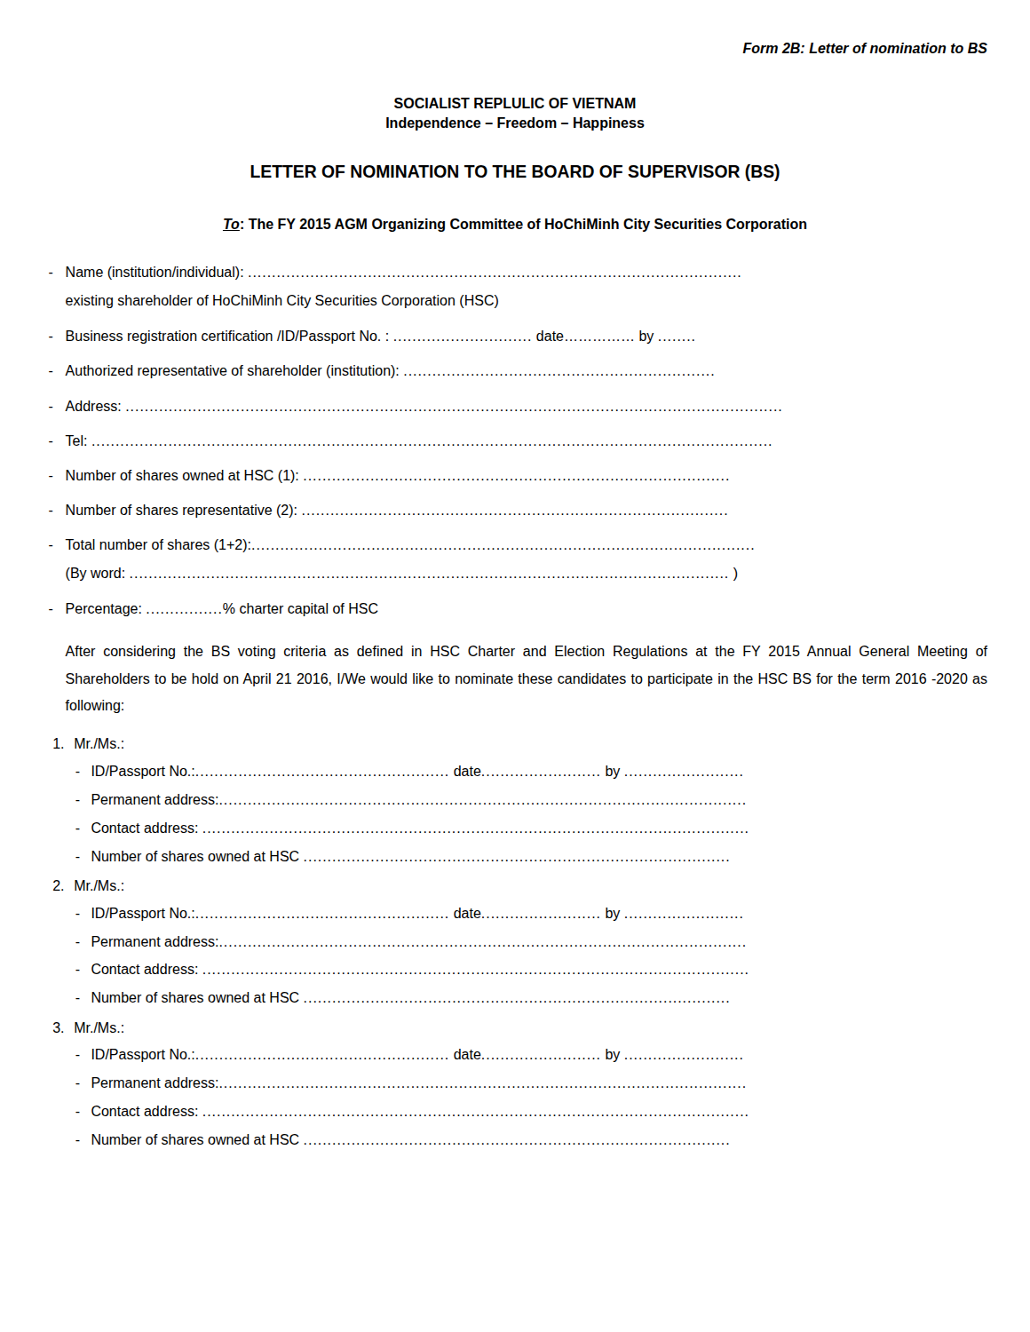Form 2B: Letter of nomination to BS
SOCIALIST REPLULIC OF VIETNAM
Independence – Freedom – Happiness
LETTER OF NOMINATION TO THE BOARD OF SUPERVISOR (BS)
To: The FY 2015 AGM Organizing Committee of HoChiMinh City Securities Corporation
Name (institution/individual): .......................................................................................................
existing shareholder of HoChiMinh City Securities Corporation (HSC)
Business registration certification /ID/Passport No. : ............................. date…………… by ........
Authorized representative of shareholder (institution): .................................................................
Address: .........................................................................................................................................
Tel: ..............................................................................................................................................
Number of shares owned at HSC (1): .........................................................................................
Number of shares representative (2): .........................................................................................
Total number of shares (1+2):.........................................................................................................
(By word: ............................................................................................................................. )
Percentage: ................% charter capital of HSC
After considering the BS voting criteria as defined in HSC Charter and Election Regulations at the FY 2015 Annual General Meeting of Shareholders to be hold on April 21 2016, I/We would like to nominate these candidates to participate in the HSC BS for the term 2016 -2020 as following:
Mr./Ms.:
ID/Passport No.:..................................................... date......................... by .........................
Permanent address:..............................................................................................................
Contact address: ..................................................................................................................
Number of shares owned at HSC .........................................................................................
Mr./Ms.:
ID/Passport No.:..................................................... date......................... by .........................
Permanent address:..............................................................................................................
Contact address: ..................................................................................................................
Number of shares owned at HSC .........................................................................................
Mr./Ms.:
ID/Passport No.:..................................................... date......................... by .........................
Permanent address:..............................................................................................................
Contact address: ..................................................................................................................
Number of shares owned at HSC .........................................................................................